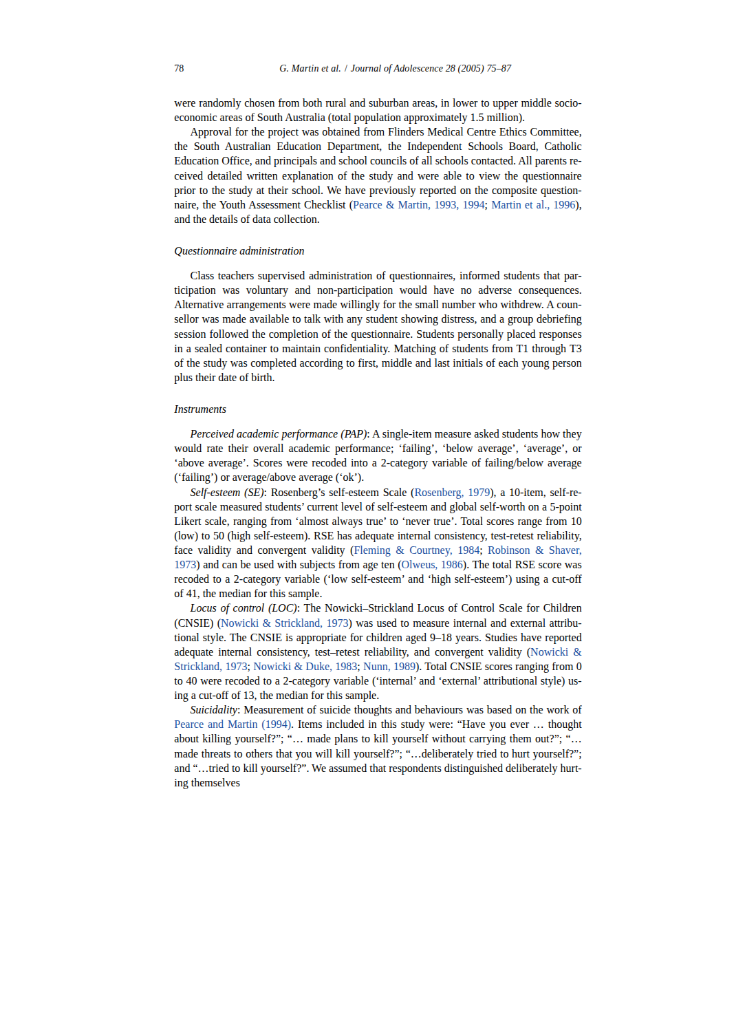78 G. Martin et al./Journal of Adolescence 28 (2005) 75–87
were randomly chosen from both rural and suburban areas, in lower to upper middle socio-economic areas of South Australia (total population approximately 1.5 million).
Approval for the project was obtained from Flinders Medical Centre Ethics Committee, the South Australian Education Department, the Independent Schools Board, Catholic Education Office, and principals and school councils of all schools contacted. All parents received detailed written explanation of the study and were able to view the questionnaire prior to the study at their school. We have previously reported on the composite questionnaire, the Youth Assessment Checklist (Pearce & Martin, 1993, 1994; Martin et al., 1996), and the details of data collection.
Questionnaire administration
Class teachers supervised administration of questionnaires, informed students that participation was voluntary and non-participation would have no adverse consequences. Alternative arrangements were made willingly for the small number who withdrew. A counsellor was made available to talk with any student showing distress, and a group debriefing session followed the completion of the questionnaire. Students personally placed responses in a sealed container to maintain confidentiality. Matching of students from T1 through T3 of the study was completed according to first, middle and last initials of each young person plus their date of birth.
Instruments
Perceived academic performance (PAP): A single-item measure asked students how they would rate their overall academic performance; ‘failing’, ‘below average’, ‘average’, or ‘above average’. Scores were recoded into a 2-category variable of failing/below average (‘failing’) or average/above average (‘ok’).
Self-esteem (SE): Rosenberg’s self-esteem Scale (Rosenberg, 1979), a 10-item, self-report scale measured students’ current level of self-esteem and global self-worth on a 5-point Likert scale, ranging from ‘almost always true’ to ‘never true’. Total scores range from 10 (low) to 50 (high self-esteem). RSE has adequate internal consistency, test-retest reliability, face validity and convergent validity (Fleming & Courtney, 1984; Robinson & Shaver, 1973) and can be used with subjects from age ten (Olweus, 1986). The total RSE score was recoded to a 2-category variable (‘low self-esteem’ and ‘high self-esteem’) using a cut-off of 41, the median for this sample.
Locus of control (LOC): The Nowicki–Strickland Locus of Control Scale for Children (CNSIE) (Nowicki & Strickland, 1973) was used to measure internal and external attributional style. The CNSIE is appropriate for children aged 9–18 years. Studies have reported adequate internal consistency, test–retest reliability, and convergent validity (Nowicki & Strickland, 1973; Nowicki & Duke, 1983; Nunn, 1989). Total CNSIE scores ranging from 0 to 40 were recoded to a 2-category variable (‘internal’ and ‘external’ attributional style) using a cut-off of 13, the median for this sample.
Suicidality: Measurement of suicide thoughts and behaviours was based on the work of Pearce and Martin (1994). Items included in this study were: “Have you ever … thought about killing yourself?”; “… made plans to kill yourself without carrying them out?”; “…made threats to others that you will kill yourself?”; “…deliberately tried to hurt yourself?”; and “…tried to kill yourself?”. We assumed that respondents distinguished deliberately hurting themselves